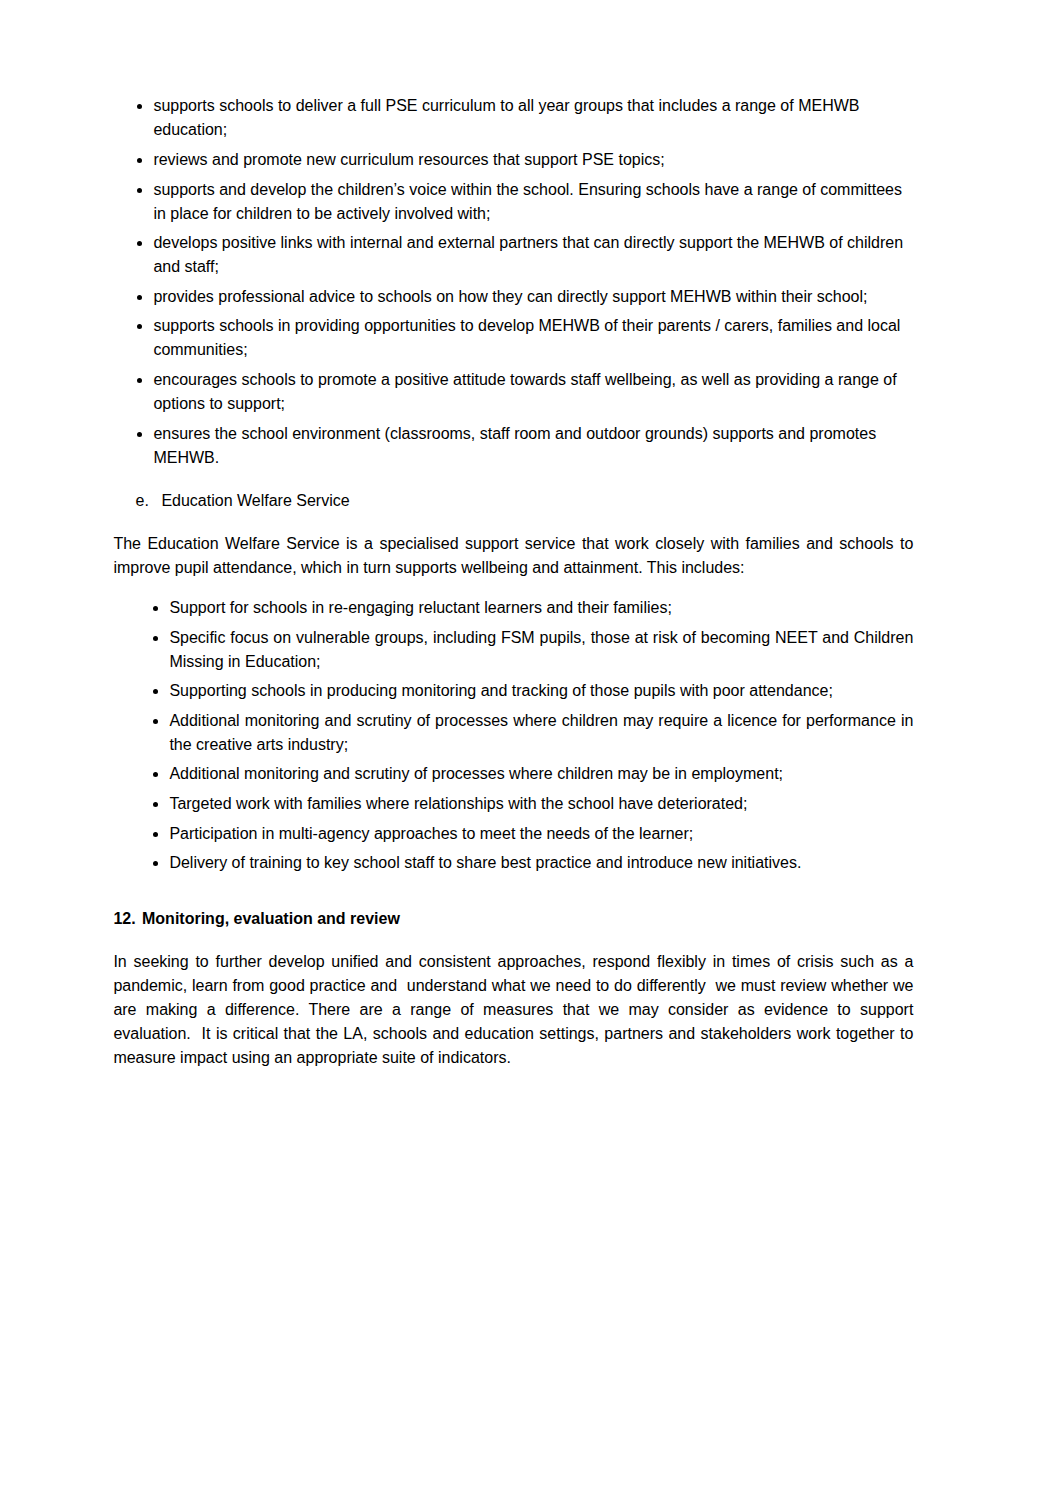supports schools to deliver a full PSE curriculum to all year groups that includes a range of MEHWB education;
reviews and promote new curriculum resources that support PSE topics;
supports and develop the children’s voice within the school. Ensuring schools have a range of committees in place for children to be actively involved with;
develops positive links with internal and external partners that can directly support the MEHWB of children and staff;
provides professional advice to schools on how they can directly support MEHWB within their school;
supports schools in providing opportunities to develop MEHWB of their parents / carers, families and local communities;
encourages schools to promote a positive attitude towards staff wellbeing, as well as providing a range of options to support;
ensures the school environment (classrooms, staff room and outdoor grounds) supports and promotes MEHWB.
Education Welfare Service
The Education Welfare Service is a specialised support service that work closely with families and schools to improve pupil attendance, which in turn supports wellbeing and attainment. This includes:
Support for schools in re-engaging reluctant learners and their families;
Specific focus on vulnerable groups, including FSM pupils, those at risk of becoming NEET and Children Missing in Education;
Supporting schools in producing monitoring and tracking of those pupils with poor attendance;
Additional monitoring and scrutiny of processes where children may require a licence for performance in the creative arts industry;
Additional monitoring and scrutiny of processes where children may be in employment;
Targeted work with families where relationships with the school have deteriorated;
Participation in multi-agency approaches to meet the needs of the learner;
Delivery of training to key school staff to share best practice and introduce new initiatives.
12. Monitoring, evaluation and review
In seeking to further develop unified and consistent approaches, respond flexibly in times of crisis such as a pandemic, learn from good practice and understand what we need to do differently we must review whether we are making a difference. There are a range of measures that we may consider as evidence to support evaluation. It is critical that the LA, schools and education settings, partners and stakeholders work together to measure impact using an appropriate suite of indicators.